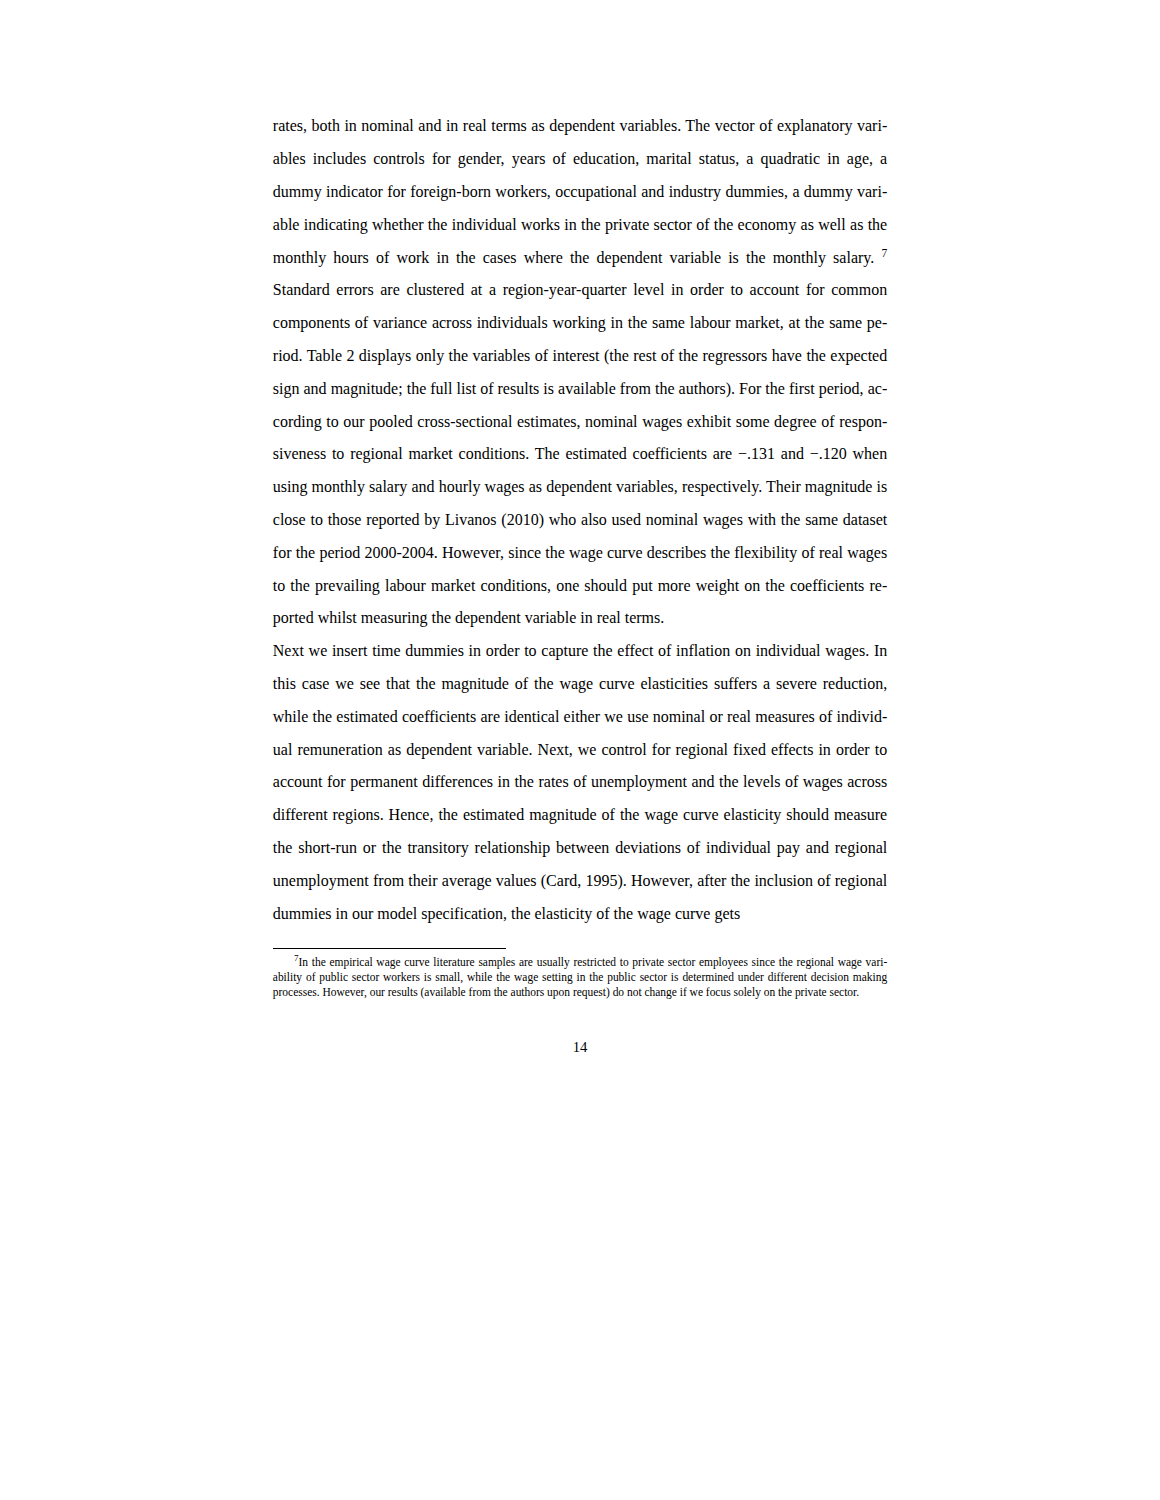rates, both in nominal and in real terms as dependent variables. The vector of explanatory variables includes controls for gender, years of education, marital status, a quadratic in age, a dummy indicator for foreign-born workers, occupational and industry dummies, a dummy variable indicating whether the individual works in the private sector of the economy as well as the monthly hours of work in the cases where the dependent variable is the monthly salary. 7 Standard errors are clustered at a region-year-quarter level in order to account for common components of variance across individuals working in the same labour market, at the same period. Table 2 displays only the variables of interest (the rest of the regressors have the expected sign and magnitude; the full list of results is available from the authors). For the first period, according to our pooled cross-sectional estimates, nominal wages exhibit some degree of responsiveness to regional market conditions. The estimated coefficients are −.131 and −.120 when using monthly salary and hourly wages as dependent variables, respectively. Their magnitude is close to those reported by Livanos (2010) who also used nominal wages with the same dataset for the period 2000-2004. However, since the wage curve describes the flexibility of real wages to the prevailing labour market conditions, one should put more weight on the coefficients reported whilst measuring the dependent variable in real terms.
Next we insert time dummies in order to capture the effect of inflation on individual wages. In this case we see that the magnitude of the wage curve elasticities suffers a severe reduction, while the estimated coefficients are identical either we use nominal or real measures of individual remuneration as dependent variable. Next, we control for regional fixed effects in order to account for permanent differences in the rates of unemployment and the levels of wages across different regions. Hence, the estimated magnitude of the wage curve elasticity should measure the short-run or the transitory relationship between deviations of individual pay and regional unemployment from their average values (Card, 1995). However, after the inclusion of regional dummies in our model specification, the elasticity of the wage curve gets
7In the empirical wage curve literature samples are usually restricted to private sector employees since the regional wage variability of public sector workers is small, while the wage setting in the public sector is determined under different decision making processes. However, our results (available from the authors upon request) do not change if we focus solely on the private sector.
14